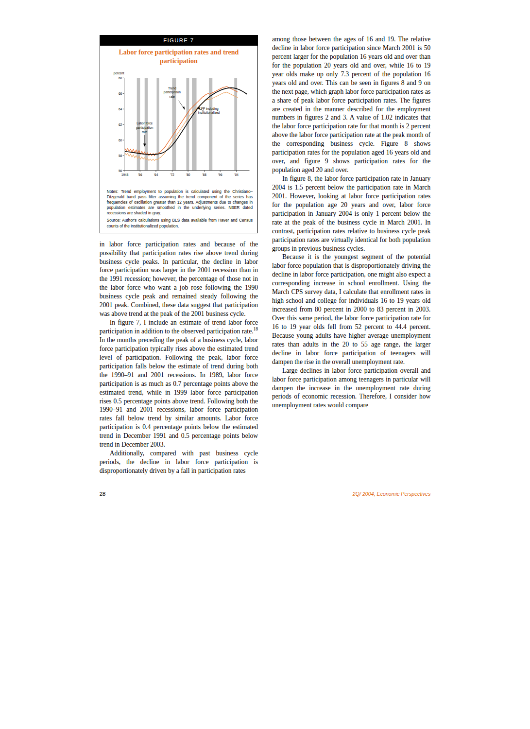FIGURE 7
Labor force participation rates and trend participation
percent 68 66 64 62 60 58 56 1948 ’56 ’64 ’72 ’80 ’88 ’96 ’04 Trend participation rate LFP including institutionalized Labor force participation rate
Notes: Trend employment to population is calculated using the Christiano–Fitzgerald band pass filter assuming the trend component of the series has frequencies of oscillation greater than 12 years. Adjustments due to changes in population estimates are smoothed in the underlying series. NBER dated recessions are shaded in gray.
Source: Author's calculations using BLS data available from Haver and Census counts of the institutionalized population.
in labor force participation rates and because of the possibility that participation rates rise above trend during business cycle peaks. In particular, the decline in labor force participation was larger in the 2001 recession than in the 1991 recession; however, the percentage of those not in the labor force who want a job rose following the 1990 business cycle peak and remained steady following the 2001 peak. Combined, these data suggest that participation was above trend at the peak of the 2001 business cycle.
In figure 7, I include an estimate of trend labor force participation in addition to the observed participation rate.18 In the months preceding the peak of a business cycle, labor force participation typically rises above the estimated trend level of participation. Following the peak, labor force participation falls below the estimate of trend during both the 1990–91 and 2001 recessions. In 1989, labor force participation is as much as 0.7 percentage points above the estimated trend, while in 1999 labor force participation rises 0.5 percentage points above trend. Following both the 1990–91 and 2001 recessions, labor force participation rates fall below trend by similar amounts. Labor force participation is 0.4 percentage points below the estimated trend in December 1991 and 0.5 percentage points below trend in December 2003.
Additionally, compared with past business cycle periods, the decline in labor force participation is disproportionately driven by a fall in participation rates
among those between the ages of 16 and 19. The relative decline in labor force participation since March 2001 is 50 percent larger for the population 16 years old and over than for the population 20 years old and over, while 16 to 19 year olds make up only 7.3 percent of the population 16 years old and over. This can be seen in figures 8 and 9 on the next page, which graph labor force participation rates as a share of peak labor force participation rates. The figures are created in the manner described for the employment numbers in figures 2 and 3. A value of 1.02 indicates that the labor force participation rate for that month is 2 percent above the labor force participation rate at the peak month of the corresponding business cycle. Figure 8 shows participation rates for the population aged 16 years old and over, and figure 9 shows participation rates for the population aged 20 and over.
In figure 8, the labor force participation rate in January 2004 is 1.5 percent below the participation rate in March 2001. However, looking at labor force participation rates for the population age 20 years and over, labor force participation in January 2004 is only 1 percent below the rate at the peak of the business cycle in March 2001. In contrast, participation rates relative to business cycle peak participation rates are virtually identical for both population groups in previous business cycles.
Because it is the youngest segment of the potential labor force population that is disproportionately driving the decline in labor force participation, one might also expect a corresponding increase in school enrollment. Using the March CPS survey data, I calculate that enrollment rates in high school and college for individuals 16 to 19 years old increased from 80 percent in 2000 to 83 percent in 2003. Over this same period, the labor force participation rate for 16 to 19 year olds fell from 52 percent to 44.4 percent. Because young adults have higher average unemployment rates than adults in the 20 to 55 age range, the larger decline in labor force participation of teenagers will dampen the rise in the overall unemployment rate.
Large declines in labor force participation overall and labor force participation among teenagers in particular will dampen the increase in the unemployment rate during periods of economic recession. Therefore, I consider how unemployment rates would compare
28
2Q/ 2004, Economic Perspectives